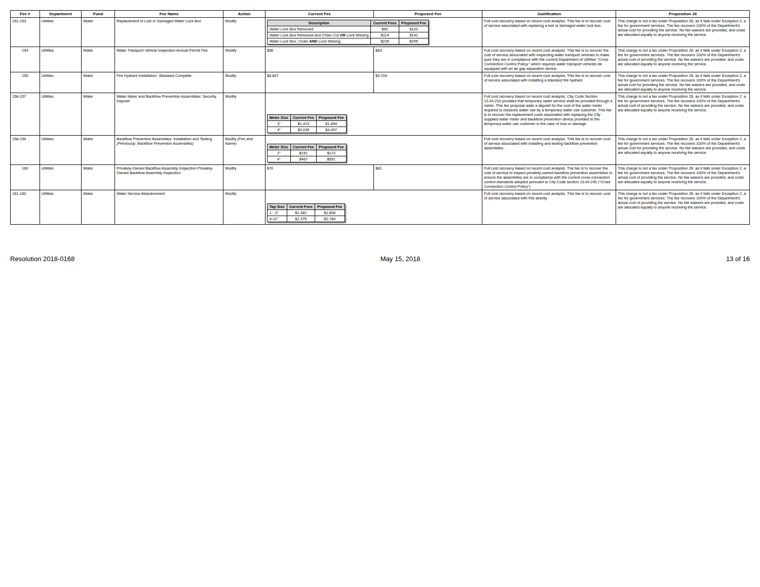| Fee # | Department | Fund | Fee Name | Action | Current Fee | Proposed Fee | Justification | Proposition 26 |
| --- | --- | --- | --- | --- | --- | --- | --- | --- |
| 151-153 | Utilities | Water | Replacement of Lost or Damaged Water Lock Box | Modify | / Description / Current Fees / Proposed Fee / / --- / --- / --- / / Water Lock Box Removed / $92 / $120 / / Water Lock Box Removed and Chain Cut OR Lock Missing / $114 / $142 / / Water Lock Box, Chain AND Lock Missing / $226 / $295 / | Full cost recovery based on recent cost analysis. This fee is to recover cost of service associated with replacing a lost or damaged water lock box. | This charge is not a tax under Proposition 26, as it falls under Exception 2, a fee for government services. The fee recovers 100% of the Department's actual cost for providing the service. No fee waivers are provided, and costs are allocated equally to anyone receiving the service. |
| 154 | Utilities | Water | Water Transport Vehicle Inspection Annual Permit Fee | Modify | $56 | $63 | Full cost recovery based on recent cost analysis. This fee is to recover the cost of service associated with inspecting water transport vehicles to make sure they are in compliance with the current Department of Utilities "Cross Connection Control Policy," which requires water transport vehicles be equipped with an air gap separation device. | This charge is not a tax under Proposition 26, as it falls under Exception 2, a fee for government services. The fee recovers 100% of the Department's actual cost of providing the service. No fee waivers are provided, and costs are allocated equally to anyone receiving the service. |
| 155 | Utilities | Water | Fire Hydrant Installation: Standard Complete | Modify | $8,847 | $9,704 | Full cost recovery based on recent cost analysis. This fee is to recover cost of service associated with installing a standard fire hydrant. | This charge is not a tax under Proposition 26, as it falls under Exception 2, a fee for government services. The fee recovers 100% of the Department's actual cost for providing the service. No fee waivers are provided, and costs are allocated equally to anyone receiving the service. |
| 156-157 | Utilities | Water | Water Meter and Backflow Prevention Assemblies: Security Deposit | Modify | / Meter Size / Current Fee / Proposed Fee / / --- / --- / --- / / 3" / $1,419 / $1,894 / / 4" / $3,035 / $4,407 / | Full cost recovery based on recent cost analysis. City Code Section 13.04.210 provides that temporary water service shall be provided through a meter. This fee proposal adds a deposit for the cost of the water meter required to measure water use by a temporary water use customer. This fee is to recover the replacement costs associated with replacing the City supplied water meter and backflow prevention device provided to the temporary water use customer in the case of loss or damage. | This charge is not a tax under Proposition 26, as it falls under Exception 2, a fee for government services. The fee recovers 100% of the Department's actual cost of providing the service. No fee waivers are provided, and costs are allocated equally to anyone receiving the service. |
| 158-159 | Utilities | Water | Backflow Prevention Assemblies: Installation and Testing (Previously: Backflow Prevention Assemblies) | Modify (Fee and Name) | / Meter Size / Current Fee / Proposed Fee / / --- / --- / --- / / 2" / $151 / $172 / / 4" / $467 / $551 / | Full cost recovery based on recent cost analysis. This fee is to recover cost of service associated with installing and testing backflow prevention assemblies. | This charge is not a tax under Proposition 26, as it falls under Exception 2, a fee for government services. The fee recovers 100% of the Department's actual cost for providing the service. No fee waivers are provided, and costs are allocated equally to anyone receiving the service. |
| 160 | Utilities | Water | Privately-Owned Backflow Assembly Inspection Privately-Owned Backflow Assembly Inspection | Modify | $70 | $81 | Full cost recovery based on recent cost analysis. The fee is to recover the cost of service to inspect privately-owned backflow prevention assemblies to ensure the assemblies are in compliance with the current cross-connection control standards adopted pursuant to City Code section 13.04.240 ("Cross Connection Control Policy"). | This charge is not a tax under Proposition 26, as it falls under Exception 2, a fee for government services. The fee recovers 100% of the Department's actual cost of providing the service. No fee waivers are provided, and costs are allocated equally to anyone receiving the service. |
| 161-162 | Utilities | Water | Water Service Abandonment | Modify | / Tap Size / Current Fees / Proposed Fee / / --- / --- / --- / / 1 - 3" / $1,382 / $1,606 / / 4-12" / $2,375 / $2,784 / | Full cost recovery based on recent cost analysis. This fee is to recover cost of service associated with this activity. | This charge is not a tax under Proposition 26, as it falls under Exception 2, a fee for government services. The fee recovers 100% of the Department's actual cost of providing the service. No fee waivers are provided, and costs are allocated equally to anyone receiving the service. |
Resolution 2018-0168 May 15, 2018 13 of 16